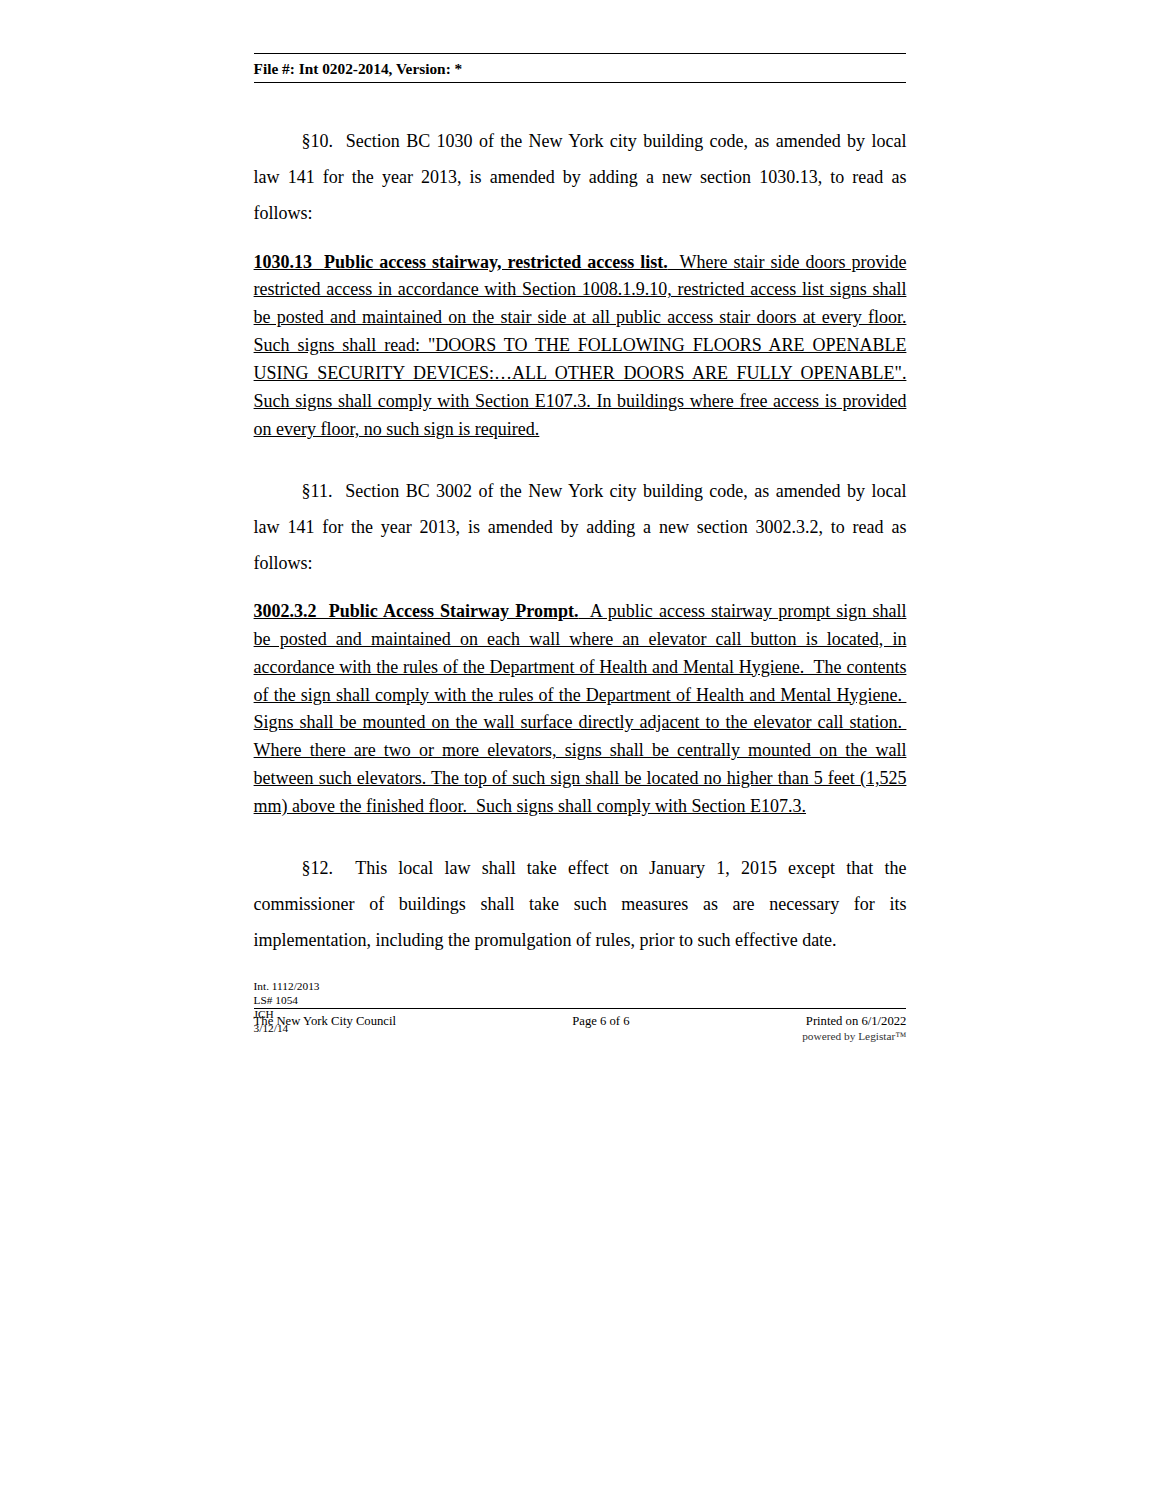File #: Int 0202-2014, Version: *
§10. Section BC 1030 of the New York city building code, as amended by local law 141 for the year 2013, is amended by adding a new section 1030.13, to read as follows:
1030.13 Public access stairway, restricted access list. Where stair side doors provide restricted access in accordance with Section 1008.1.9.10, restricted access list signs shall be posted and maintained on the stair side at all public access stair doors at every floor. Such signs shall read: "DOORS TO THE FOLLOWING FLOORS ARE OPENABLE USING SECURITY DEVICES:…ALL OTHER DOORS ARE FULLY OPENABLE". Such signs shall comply with Section E107.3. In buildings where free access is provided on every floor, no such sign is required.
§11. Section BC 3002 of the New York city building code, as amended by local law 141 for the year 2013, is amended by adding a new section 3002.3.2, to read as follows:
3002.3.2 Public Access Stairway Prompt. A public access stairway prompt sign shall be posted and maintained on each wall where an elevator call button is located, in accordance with the rules of the Department of Health and Mental Hygiene. The contents of the sign shall comply with the rules of the Department of Health and Mental Hygiene. Signs shall be mounted on the wall surface directly adjacent to the elevator call station. Where there are two or more elevators, signs shall be centrally mounted on the wall between such elevators. The top of such sign shall be located no higher than 5 feet (1,525 mm) above the finished floor. Such signs shall comply with Section E107.3.
§12. This local law shall take effect on January 1, 2015 except that the commissioner of buildings shall take such measures as are necessary for its implementation, including the promulgation of rules, prior to such effective date.
Int. 1112/2013
LS# 1054
JCH
3/12/14
The New York City Council Page 6 of 6 Printed on 6/1/2022
powered by Legistar™